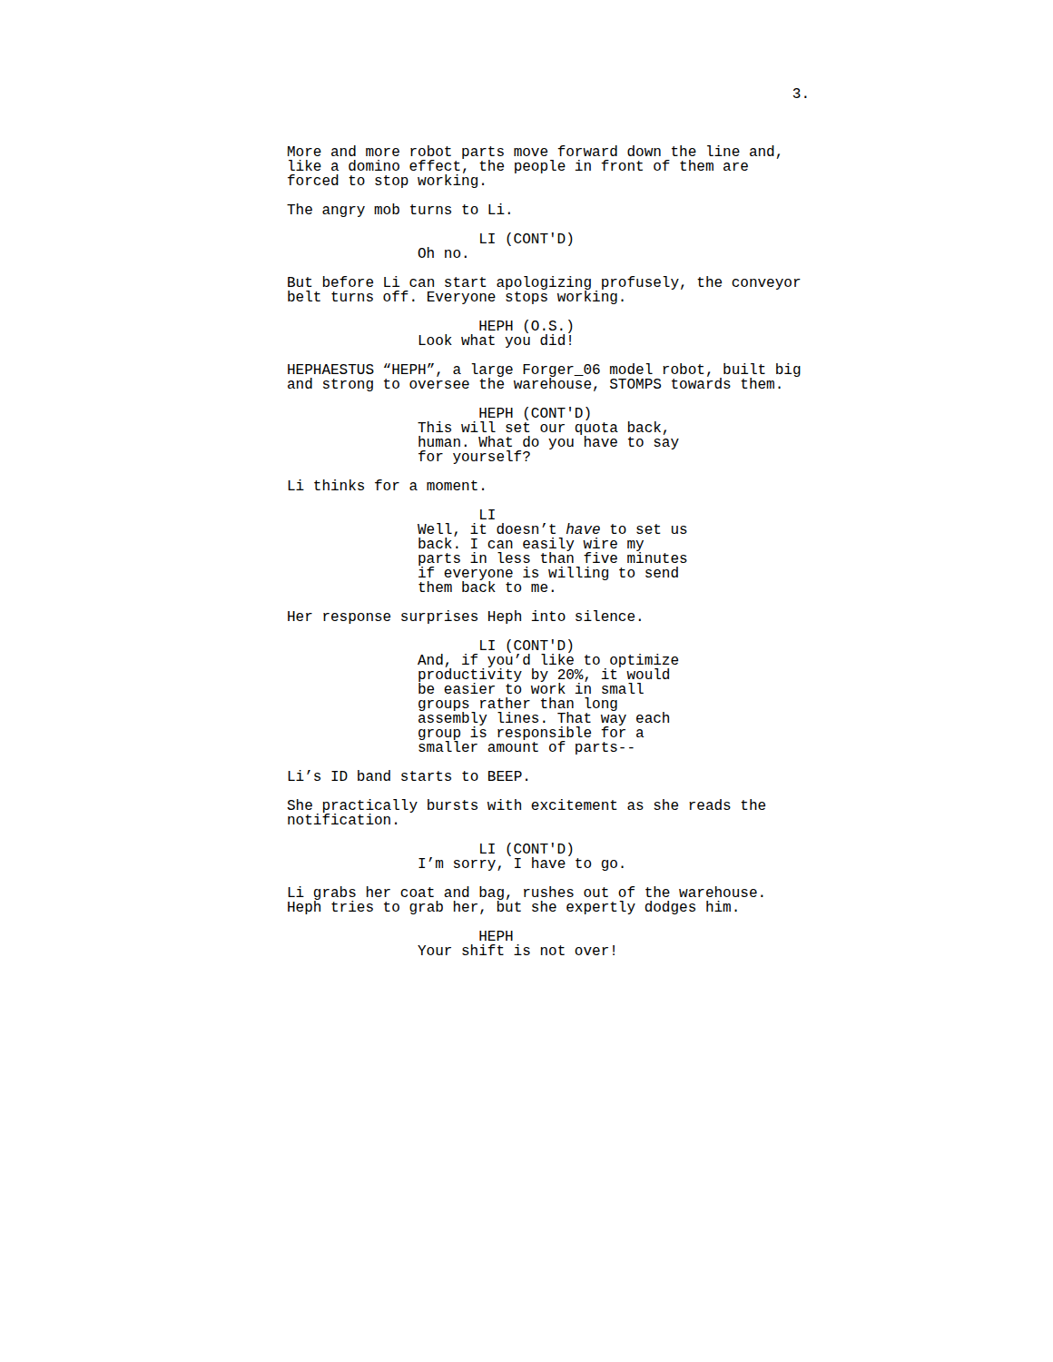3.
More and more robot parts move forward down the line and, like a domino effect, the people in front of them are forced to stop working.
The angry mob turns to Li.
LI (CONT'D)
Oh no.
But before Li can start apologizing profusely, the conveyor belt turns off. Everyone stops working.
HEPH (O.S.)
Look what you did!
HEPHAESTUS “HEPH”, a large Forger_06 model robot, built big and strong to oversee the warehouse, STOMPS towards them.
HEPH (CONT'D)
This will set our quota back, human. What do you have to say for yourself?
Li thinks for a moment.
LI
Well, it doesn’t have to set us back. I can easily wire my parts in less than five minutes if everyone is willing to send them back to me.
Her response surprises Heph into silence.
LI (CONT'D)
And, if you’d like to optimize productivity by 20%, it would be easier to work in small groups rather than long assembly lines. That way each group is responsible for a smaller amount of parts--
Li’s ID band starts to BEEP.
She practically bursts with excitement as she reads the notification.
LI (CONT'D)
I’m sorry, I have to go.
Li grabs her coat and bag, rushes out of the warehouse. Heph tries to grab her, but she expertly dodges him.
HEPH
Your shift is not over!